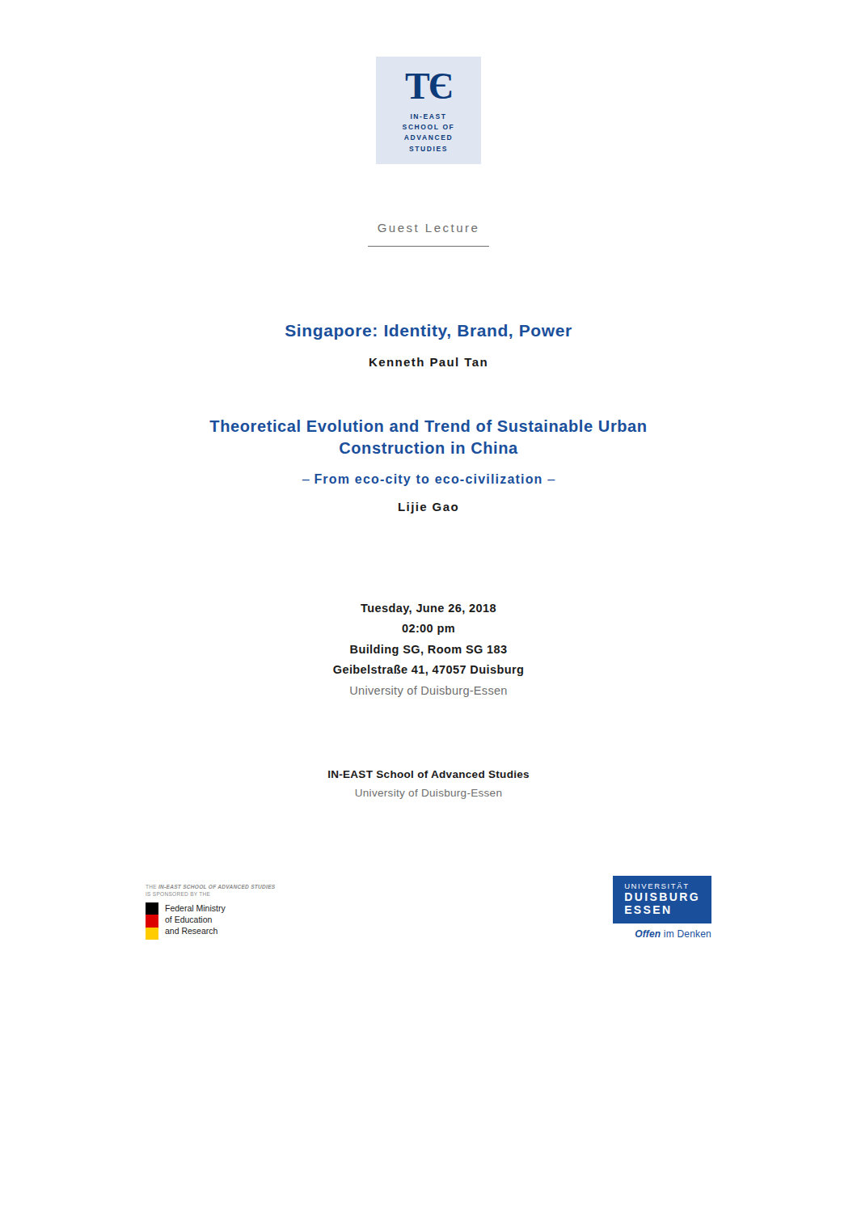ТЄ
IN-EAST
School of
Advanced
Studies
Guest Lecture
Singapore: Identity, Brand, Power
Kenneth Paul Tan
Theoretical Evolution and Trend of Sustainable Urban Construction in China
– From eco-city to eco-civilization –
Lijie Gao
Tuesday, June 26, 2018 02:00 pm Building SG, Room SG 183 Geibelstraße 41, 47057 Duisburg University of Duisburg-Essen
IN-EAST School of Advanced Studies University of Duisburg-Essen
THE IN-EAST SCHOOL OF ADVANCED STUDIES
IS SPONSORED BY THE
Federal Ministry
of Education
and Research
Universität
Duisburg
Essen
Offen im Denken